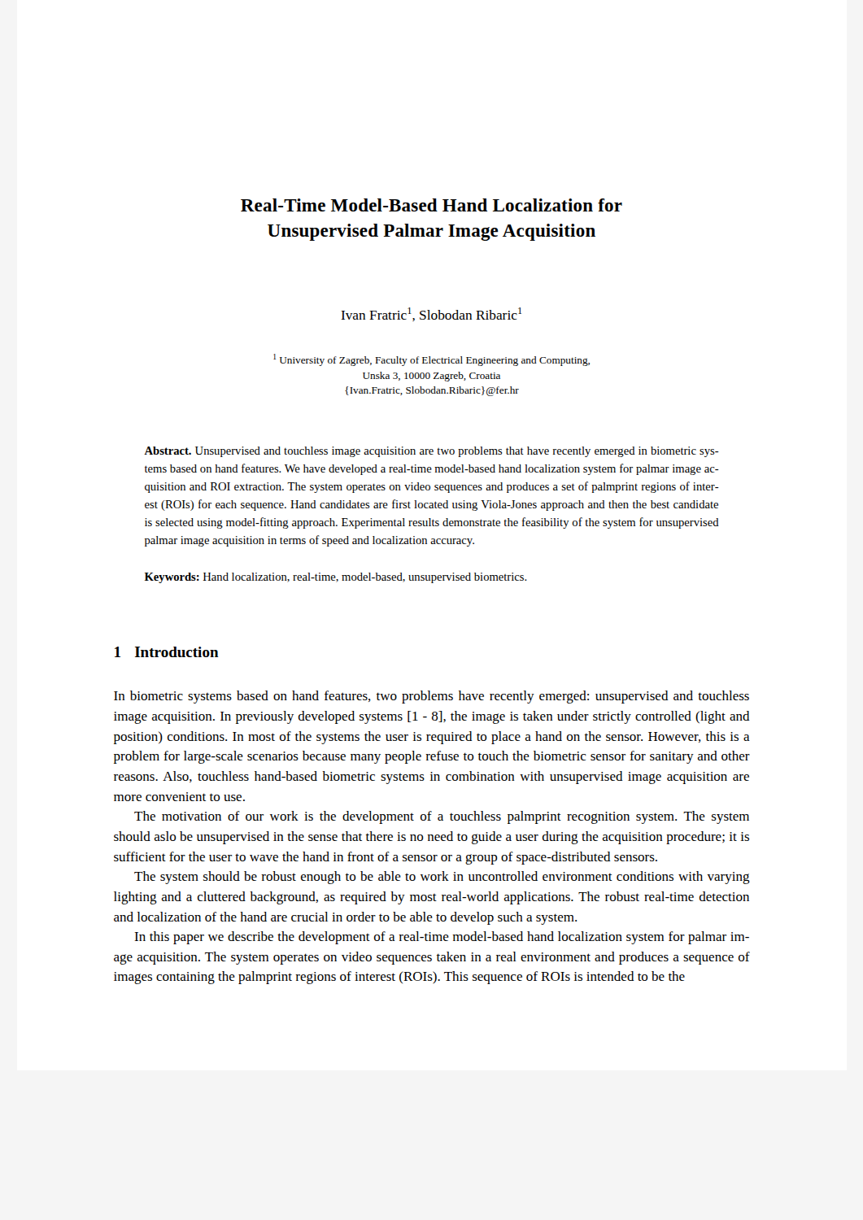Real-Time Model-Based Hand Localization for
Unsupervised Palmar Image Acquisition
Ivan Fratric1, Slobodan Ribaric1
1 University of Zagreb, Faculty of Electrical Engineering and Computing,
Unska 3, 10000 Zagreb, Croatia
{Ivan.Fratric, Slobodan.Ribaric}@fer.hr
Abstract. Unsupervised and touchless image acquisition are two problems that have recently emerged in biometric systems based on hand features. We have developed a real-time model-based hand localization system for palmar image acquisition and ROI extraction. The system operates on video sequences and produces a set of palmprint regions of interest (ROIs) for each sequence. Hand candidates are first located using Viola-Jones approach and then the best candidate is selected using model-fitting approach. Experimental results demonstrate the feasibility of the system for unsupervised palmar image acquisition in terms of speed and localization accuracy.
Keywords: Hand localization, real-time, model-based, unsupervised biometrics.
1 Introduction
In biometric systems based on hand features, two problems have recently emerged: unsupervised and touchless image acquisition. In previously developed systems [1 - 8], the image is taken under strictly controlled (light and position) conditions. In most of the systems the user is required to place a hand on the sensor. However, this is a problem for large-scale scenarios because many people refuse to touch the biometric sensor for sanitary and other reasons. Also, touchless hand-based biometric systems in combination with unsupervised image acquisition are more convenient to use.
The motivation of our work is the development of a touchless palmprint recognition system. The system should aslo be unsupervised in the sense that there is no need to guide a user during the acquisition procedure; it is sufficient for the user to wave the hand in front of a sensor or a group of space-distributed sensors.
The system should be robust enough to be able to work in uncontrolled environment conditions with varying lighting and a cluttered background, as required by most real-world applications. The robust real-time detection and localization of the hand are crucial in order to be able to develop such a system.
In this paper we describe the development of a real-time model-based hand localization system for palmar image acquisition. The system operates on video sequences taken in a real environment and produces a sequence of images containing the palmprint regions of interest (ROIs). This sequence of ROIs is intended to be the